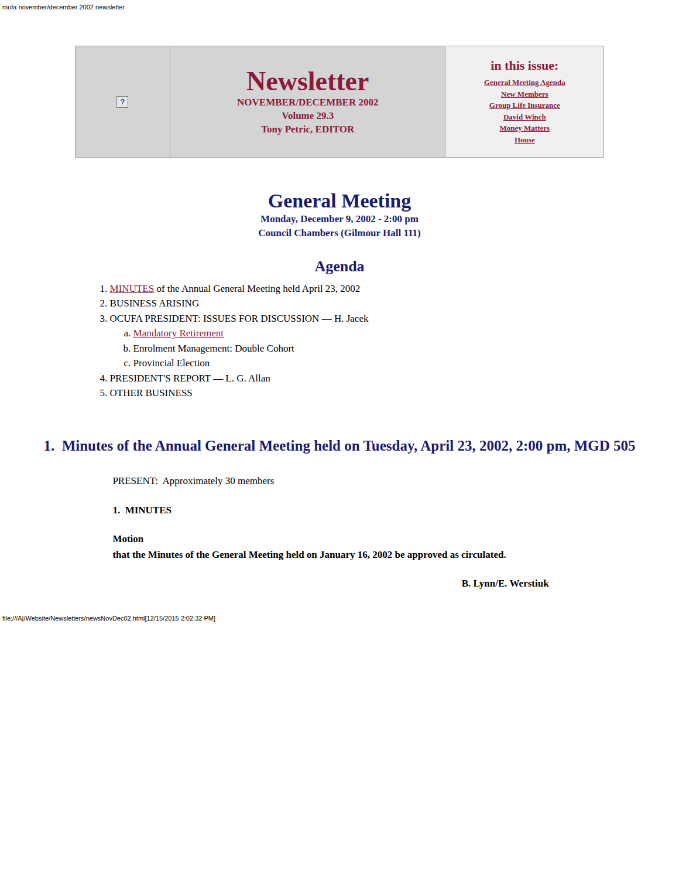mufa november/december 2002 newsletter
| ? | Newsletter NOVEMBER/DECEMBER 2002 Volume 29.3 Tony Petric, EDITOR | in this issue: General Meeting Agenda New Members Group Life Insurance David Winch Money Matters House |
General Meeting
Monday, December 9, 2002 - 2:00 pm
Council Chambers (Gilmour Hall 111)
Agenda
MINUTES of the Annual General Meeting held April 23, 2002
BUSINESS ARISING
OCUFA PRESIDENT: ISSUES FOR DISCUSSION — H. Jacek
Mandatory Retirement
Enrolment Management: Double Cohort
Provincial Election
PRESIDENT'S REPORT — L. G. Allan
OTHER BUSINESS
1. Minutes of the Annual General Meeting held on Tuesday, April 23, 2002, 2:00 pm, MGD 505
PRESENT: Approximately 30 members
1. MINUTES
Motion
that the Minutes of the General Meeting held on January 16, 2002 be approved as circulated.
B. Lynn/E. Werstiuk
file:///A|/Website/Newsletters/newsNovDec02.html[12/15/2015 2:02:32 PM]